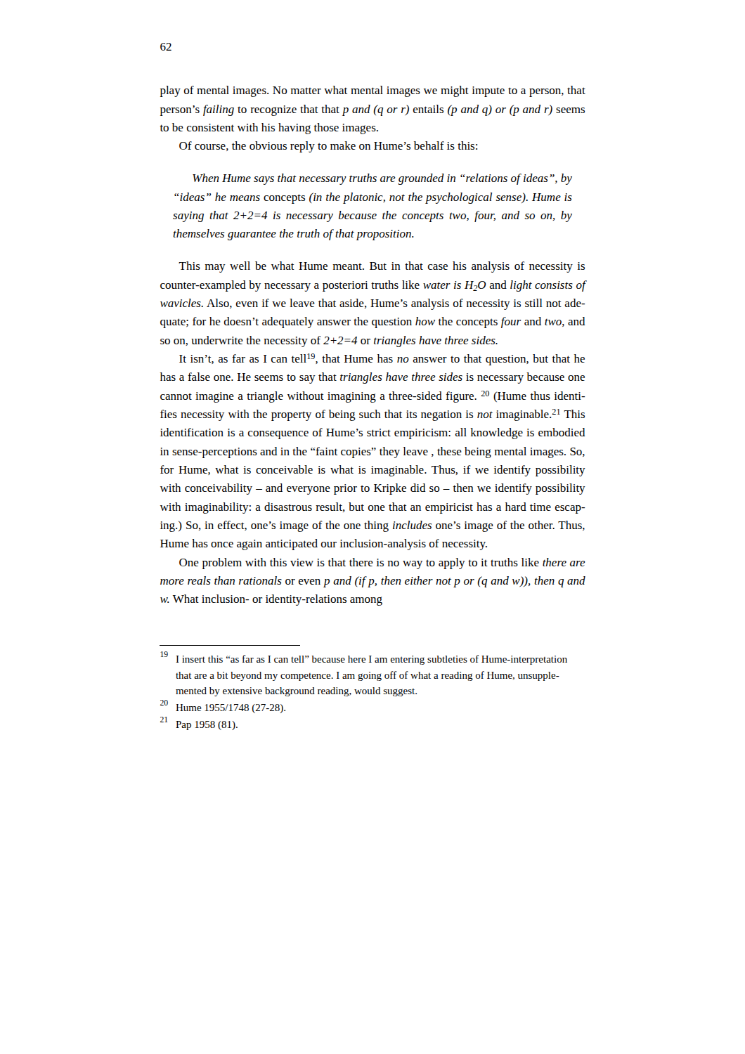62
play of mental images. No matter what mental images we might impute to a person, that person’s failing to recognize that that p and (q or r) entails (p and q) or (p and r) seems to be consistent with his having those images.
Of course, the obvious reply to make on Hume’s behalf is this:
When Hume says that necessary truths are grounded in “relations of ideas”, by “ideas” he means concepts (in the platonic, not the psychological sense). Hume is saying that 2+2=4 is necessary because the concepts two, four, and so on, by themselves guarantee the truth of that proposition.
This may well be what Hume meant. But in that case his analysis of necessity is counter-exampled by necessary a posteriori truths like water is H2O and light consists of wavicles. Also, even if we leave that aside, Hume’s analysis of necessity is still not adequate; for he doesn’t adequately answer the question how the concepts four and two, and so on, underwrite the necessity of 2+2=4 or triangles have three sides.
It isn’t, as far as I can tell19, that Hume has no answer to that question, but that he has a false one. He seems to say that triangles have three sides is necessary because one cannot imagine a triangle without imagining a three-sided figure. 20 (Hume thus identifies necessity with the property of being such that its negation is not imaginable.21 This identification is a consequence of Hume’s strict empiricism: all knowledge is embodied in sense-perceptions and in the “faint copies” they leave , these being mental images. So, for Hume, what is conceivable is what is imaginable. Thus, if we identify possibility with conceivability – and everyone prior to Kripke did so – then we identify possibility with imaginability: a disastrous result, but one that an empiricist has a hard time escaping.) So, in effect, one’s image of the one thing includes one’s image of the other. Thus, Hume has once again anticipated our inclusion-analysis of necessity.
One problem with this view is that there is no way to apply to it truths like there are more reals than rationals or even p and (if p, then either not p or (q and w)), then q and w. What inclusion- or identity-relations among
19 I insert this “as far as I can tell” because here I am entering subtleties of Hume-interpretation that are a bit beyond my competence. I am going off of what a reading of Hume, unsupplemented by extensive background reading, would suggest.
20 Hume 1955/1748 (27-28).
21 Pap 1958 (81).